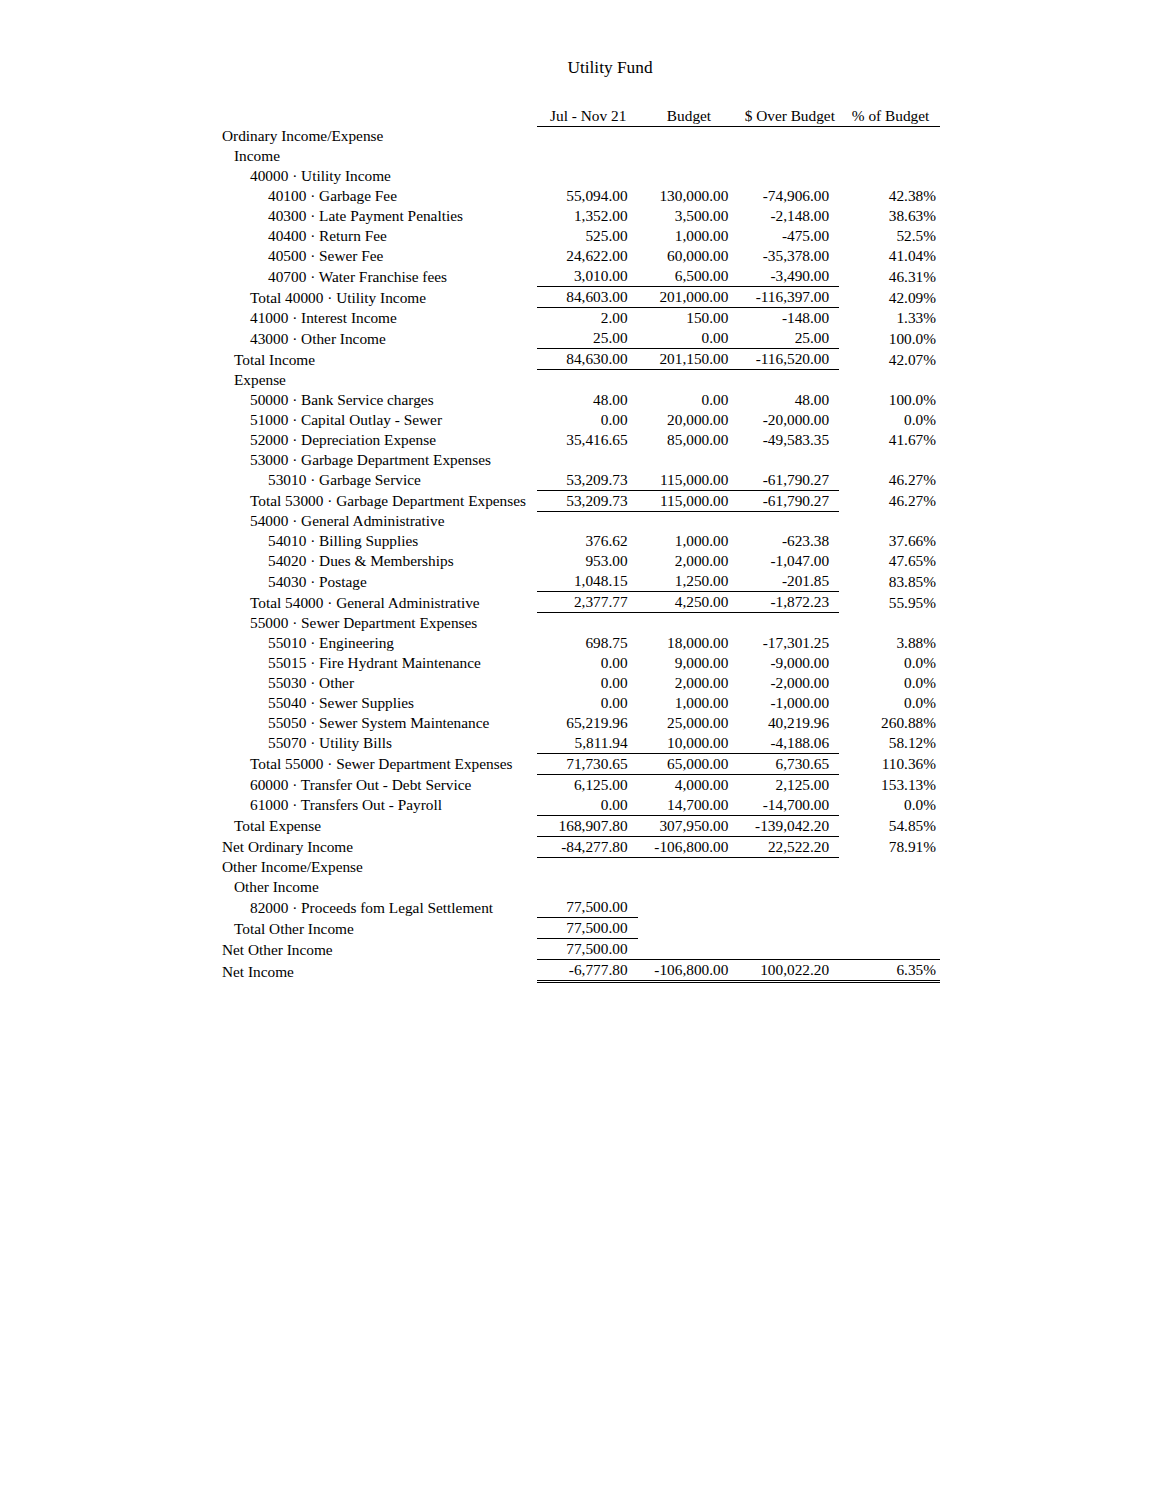Utility Fund
| | Jul - Nov 21 | Budget | $ Over Budget | % of Budget |
| Ordinary Income/Expense | | | | |
| Income | | | | |
| 40000 · Utility Income | | | | |
| 40100 · Garbage Fee | 55,094.00 | 130,000.00 | -74,906.00 | 42.38% |
| 40300 · Late Payment Penalties | 1,352.00 | 3,500.00 | -2,148.00 | 38.63% |
| 40400 · Return Fee | 525.00 | 1,000.00 | -475.00 | 52.5% |
| 40500 · Sewer Fee | 24,622.00 | 60,000.00 | -35,378.00 | 41.04% |
| 40700 · Water Franchise fees | 3,010.00 | 6,500.00 | -3,490.00 | 46.31% |
| Total 40000 · Utility Income | 84,603.00 | 201,000.00 | -116,397.00 | 42.09% |
| 41000 · Interest Income | 2.00 | 150.00 | -148.00 | 1.33% |
| 43000 · Other Income | 25.00 | 0.00 | 25.00 | 100.0% |
| Total Income | 84,630.00 | 201,150.00 | -116,520.00 | 42.07% |
| Expense | | | | |
| 50000 · Bank Service charges | 48.00 | 0.00 | 48.00 | 100.0% |
| 51000 · Capital Outlay - Sewer | 0.00 | 20,000.00 | -20,000.00 | 0.0% |
| 52000 · Depreciation Expense | 35,416.65 | 85,000.00 | -49,583.35 | 41.67% |
| 53000 · Garbage Department Expenses | | | | |
| 53010 · Garbage Service | 53,209.73 | 115,000.00 | -61,790.27 | 46.27% |
| Total 53000 · Garbage Department Expenses | 53,209.73 | 115,000.00 | -61,790.27 | 46.27% |
| 54000 · General Administrative | | | | |
| 54010 · Billing Supplies | 376.62 | 1,000.00 | -623.38 | 37.66% |
| 54020 · Dues & Memberships | 953.00 | 2,000.00 | -1,047.00 | 47.65% |
| 54030 · Postage | 1,048.15 | 1,250.00 | -201.85 | 83.85% |
| Total 54000 · General Administrative | 2,377.77 | 4,250.00 | -1,872.23 | 55.95% |
| 55000 · Sewer Department Expenses | | | | |
| 55010 · Engineering | 698.75 | 18,000.00 | -17,301.25 | 3.88% |
| 55015 · Fire Hydrant Maintenance | 0.00 | 9,000.00 | -9,000.00 | 0.0% |
| 55030 · Other | 0.00 | 2,000.00 | -2,000.00 | 0.0% |
| 55040 · Sewer Supplies | 0.00 | 1,000.00 | -1,000.00 | 0.0% |
| 55050 · Sewer System Maintenance | 65,219.96 | 25,000.00 | 40,219.96 | 260.88% |
| 55070 · Utility Bills | 5,811.94 | 10,000.00 | -4,188.06 | 58.12% |
| Total 55000 · Sewer Department Expenses | 71,730.65 | 65,000.00 | 6,730.65 | 110.36% |
| 60000 · Transfer Out - Debt Service | 6,125.00 | 4,000.00 | 2,125.00 | 153.13% |
| 61000 · Transfers Out - Payroll | 0.00 | 14,700.00 | -14,700.00 | 0.0% |
| Total Expense | 168,907.80 | 307,950.00 | -139,042.20 | 54.85% |
| Net Ordinary Income | -84,277.80 | -106,800.00 | 22,522.20 | 78.91% |
| Other Income/Expense | | | | |
| Other Income | | | | |
| 82000 · Proceeds fom Legal Settlement | 77,500.00 | | | |
| Total Other Income | 77,500.00 | | | |
| Net Other Income | 77,500.00 | | | |
| Net Income | -6,777.80 | -106,800.00 | 100,022.20 | 6.35% |